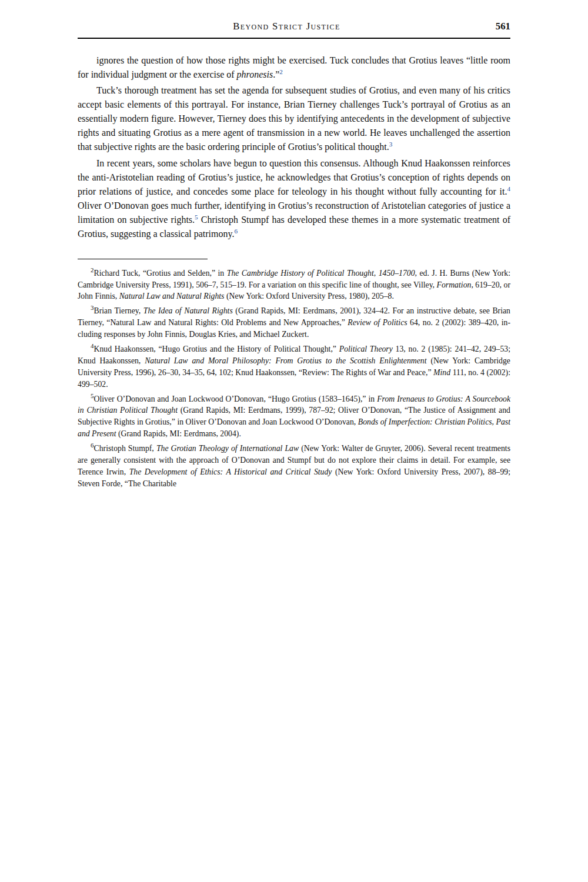Beyond Strict Justice 561
ignores the question of how those rights might be exercised. Tuck concludes that Grotius leaves “little room for individual judgment or the exercise of phronesis.”2
Tuck’s thorough treatment has set the agenda for subsequent studies of Grotius, and even many of his critics accept basic elements of this portrayal. For instance, Brian Tierney challenges Tuck’s portrayal of Grotius as an essentially modern figure. However, Tierney does this by identifying antecedents in the development of subjective rights and situating Grotius as a mere agent of transmission in a new world. He leaves unchallenged the assertion that subjective rights are the basic ordering principle of Grotius’s political thought.3
In recent years, some scholars have begun to question this consensus. Although Knud Haakonssen reinforces the anti-Aristotelian reading of Grotius’s justice, he acknowledges that Grotius’s conception of rights depends on prior relations of justice, and concedes some place for teleology in his thought without fully accounting for it.4 Oliver O’Donovan goes much further, identifying in Grotius’s reconstruction of Aristotelian categories of justice a limitation on subjective rights.5 Christoph Stumpf has developed these themes in a more systematic treatment of Grotius, suggesting a classical patrimony.6
2Richard Tuck, “Grotius and Selden,” in The Cambridge History of Political Thought, 1450–1700, ed. J. H. Burns (New York: Cambridge University Press, 1991), 506–7, 515–19. For a variation on this specific line of thought, see Villey, Formation, 619–20, or John Finnis, Natural Law and Natural Rights (New York: Oxford University Press, 1980), 205–8.
3Brian Tierney, The Idea of Natural Rights (Grand Rapids, MI: Eerdmans, 2001), 324–42. For an instructive debate, see Brian Tierney, “Natural Law and Natural Rights: Old Problems and New Approaches,” Review of Politics 64, no. 2 (2002): 389–420, including responses by John Finnis, Douglas Kries, and Michael Zuckert.
4Knud Haakonssen, “Hugo Grotius and the History of Political Thought,” Political Theory 13, no. 2 (1985): 241–42, 249–53; Knud Haakonssen, Natural Law and Moral Philosophy: From Grotius to the Scottish Enlightenment (New York: Cambridge University Press, 1996), 26–30, 34–35, 64, 102; Knud Haakonssen, “Review: The Rights of War and Peace,” Mind 111, no. 4 (2002): 499–502.
5Oliver O’Donovan and Joan Lockwood O’Donovan, “Hugo Grotius (1583–1645),” in From Irenaeus to Grotius: A Sourcebook in Christian Political Thought (Grand Rapids, MI: Eerdmans, 1999), 787–92; Oliver O’Donovan, “The Justice of Assignment and Subjective Rights in Grotius,” in Oliver O’Donovan and Joan Lockwood O’Donovan, Bonds of Imperfection: Christian Politics, Past and Present (Grand Rapids, MI: Eerdmans, 2004).
6Christoph Stumpf, The Grotian Theology of International Law (New York: Walter de Gruyter, 2006). Several recent treatments are generally consistent with the approach of O’Donovan and Stumpf but do not explore their claims in detail. For example, see Terence Irwin, The Development of Ethics: A Historical and Critical Study (New York: Oxford University Press, 2007), 88–99; Steven Forde, “The Charitable